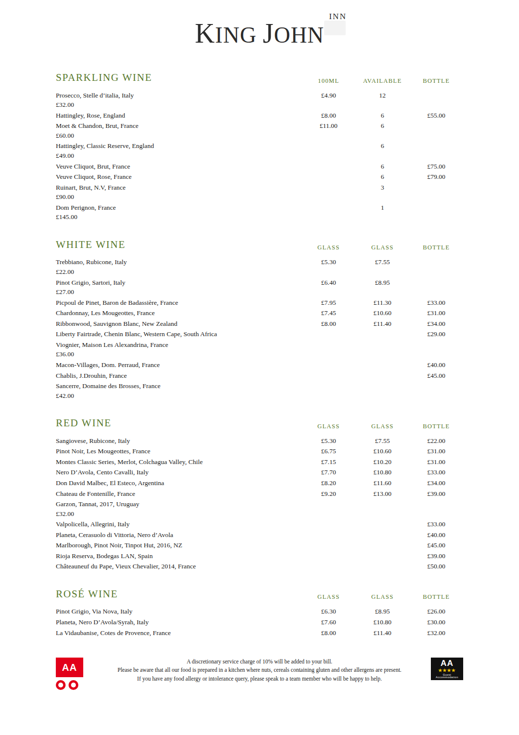KING JOHN INN
Sparkling Wine
100ml Available Bottle
Prosecco, Stelle d’italia, Italy£32.00 £4.90 12 —
Hattingley, Rose, England £8.00 6 £55.00
Moet & Chandon, Brut, France£60.00 £11.00 6 —
Hattingley, Classic Reserve, England£49.00 — 6 —
Veuve Cliquot, Brut, France — 6 £75.00
Veuve Cliquot, Rose, France — 6 £79.00
Ruinart, Brut, N.V, France£90.00 — 3 —
Dom Perignon, France£145.00 — 1 —
White Wine
Glass Glass Bottle
Trebbiano, Rubicone, Italy£22.00 £5.30 £7.55 —
Pinot Grigio, Sartori, Italy£27.00 £6.40 £8.95 —
Picpoul de Pinet, Baron de Badassière, France £7.95 £11.30 £33.00
Chardonnay, Les Mougeottes, France £7.45 £10.60 £31.00
Ribbonwood, Sauvignon Blanc, New Zealand £8.00 £11.40 £34.00
Liberty Fairtrade, Chenin Blanc, Western Cape, South Africa — — £29.00
Viognier, Maison Les Alexandrina, France£36.00 — — —
Macon-Villages, Dom. Perraud, France — — £40.00
Chablis, J.Drouhin, France — — £45.00
Sancerre, Domaine des Brosses, France£42.00 — — —
Red Wine
Glass Glass Bottle
Sangiovese, Rubicone, Italy £5.30 £7.55 £22.00
Pinot Noir, Les Mougeottes, France £6.75 £10.60 £31.00
Montes Classic Series, Merlot, Colchagua Valley, Chile £7.15 £10.20 £31.00
Nero D’Avola, Cento Cavalli, Italy £7.70 £10.80 £33.00
Don David Malbec, El Esteco, Argentina £8.20 £11.60 £34.00
Chateau de Fontenille, France £9.20 £13.00 £39.00
Garzon, Tannat, 2017, Uruguay£32.00 — — —
Valpolicella, Allegrini, Italy — — £33.00
Planeta, Cerasuolo di Vittoria, Nero d’Avola — — £40.00
Marlborough, Pinot Noir, Tinpot Hut, 2016, NZ — — £45.00
Rioja Reserva, Bodegas LAN, Spain — — £39.00
Châteauneuf du Pape, Vieux Chevalier, 2014, France — — £50.00
Rosé Wine
Glass Glass Bottle
Pinot Grigio, Via Nova, Italy £6.30 £8.95 £26.00
Planeta, Nero D’Avola/Syrah, Italy £7.60 £10.80 £30.00
La Vidaubanise, Cotes de Provence, France £8.00 £11.40 £32.00
AA
AA ★★★★ Guest
Accommodation
A discretionary service charge of 10% will be added to your bill.
Please be aware that all our food is prepared in a kitchen where nuts, cereals containing gluten and other allergens are present.
If you have any food allergy or intolerance query, please speak to a team member who will be happy to help.